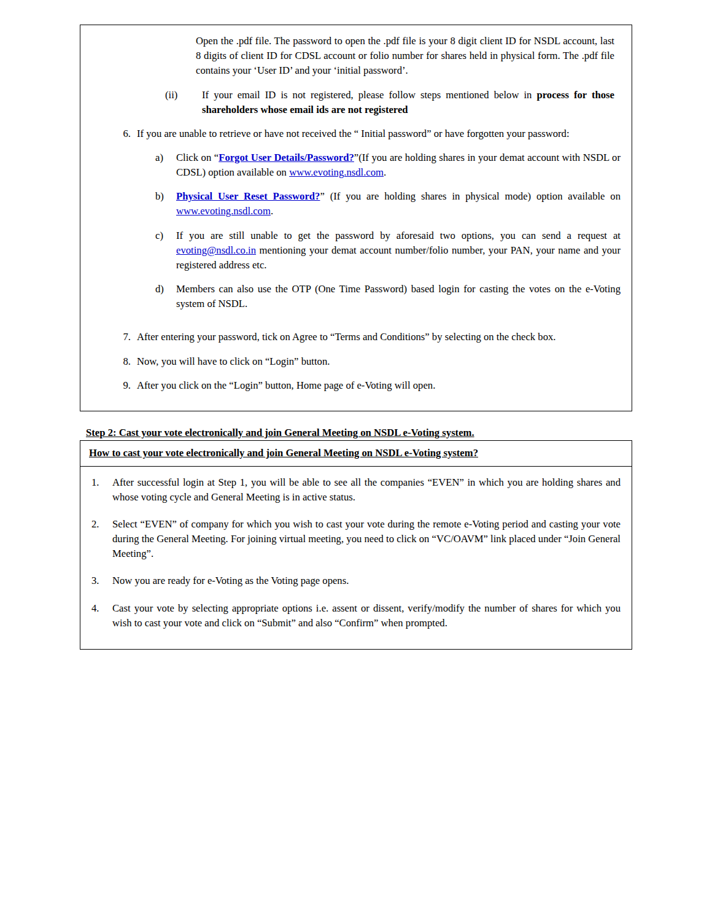Open the .pdf file. The password to open the .pdf file is your 8 digit client ID for NSDL account, last 8 digits of client ID for CDSL account or folio number for shares held in physical form. The .pdf file contains your ‘User ID’ and your ‘initial password’.
(ii)
If your email ID is not registered, please follow steps mentioned below in process for those shareholders whose email ids are not registered
If you are unable to retrieve or have not received the “ Initial password” or have forgotten your password:
Click on “Forgot User Details/Password?”(If you are holding shares in your demat account with NSDL or CDSL) option available on www.evoting.nsdl.com.
Physical User Reset Password?” (If you are holding shares in physical mode) option available on www.evoting.nsdl.com.
If you are still unable to get the password by aforesaid two options, you can send a request at evoting@nsdl.co.in mentioning your demat account number/folio number, your PAN, your name and your registered address etc.
Members can also use the OTP (One Time Password) based login for casting the votes on the e-Voting system of NSDL.
After entering your password, tick on Agree to “Terms and Conditions” by selecting on the check box.
Now, you will have to click on “Login” button.
After you click on the “Login” button, Home page of e-Voting will open.
Step 2: Cast your vote electronically and join General Meeting on NSDL e-Voting system.
How to cast your vote electronically and join General Meeting on NSDL e-Voting system?
After successful login at Step 1, you will be able to see all the companies “EVEN” in which you are holding shares and whose voting cycle and General Meeting is in active status.
Select “EVEN” of company for which you wish to cast your vote during the remote e-Voting period and casting your vote during the General Meeting. For joining virtual meeting, you need to click on “VC/OAVM” link placed under “Join General Meeting”.
Now you are ready for e-Voting as the Voting page opens.
Cast your vote by selecting appropriate options i.e. assent or dissent, verify/modify the number of shares for which you wish to cast your vote and click on “Submit” and also “Confirm” when prompted.